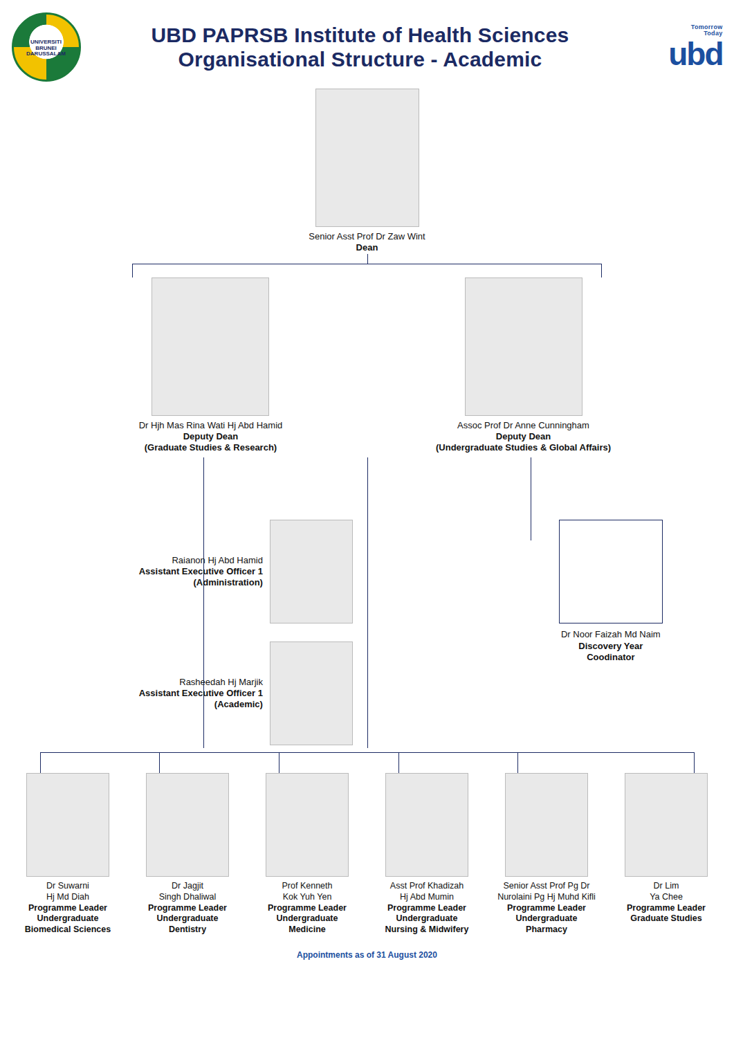UNIVERSITI
BRUNEI
DARUSSALAM
UBD PAPRSB Institute of Health Sciences
Organisational Structure - Academic
Tomorrow
Today ubd
Senior Asst Prof Dr Zaw Wint Dean
Dr Hjh Mas Rina Wati Hj Abd Hamid Deputy Dean (Graduate Studies & Research)
Assoc Prof Dr Anne Cunningham Deputy Dean (Undergraduate Studies & Global Affairs)
Raianon Hj Abd Hamid
Assistant Executive Officer 1
(Administration)
Rasheedah Hj Marjik
Assistant Executive Officer 1
(Academic)
Dr Noor Faizah Md Naim
Discovery Year
Coodinator
Dr Suwarni
Hj Md Diah Programme Leader Undergraduate Biomedical Sciences
Dr Jagjit
Singh Dhaliwal Programme Leader Undergraduate Dentistry
Prof Kenneth
Kok Yuh Yen Programme Leader Undergraduate Medicine
Asst Prof Khadizah
Hj Abd Mumin Programme Leader Undergraduate Nursing & Midwifery
Senior Asst Prof Pg Dr
Nurolaini Pg Hj Muhd Kifli Programme Leader Undergraduate Pharmacy
Dr Lim
Ya Chee Programme Leader Graduate Studies
Appointments as of 31 August 2020